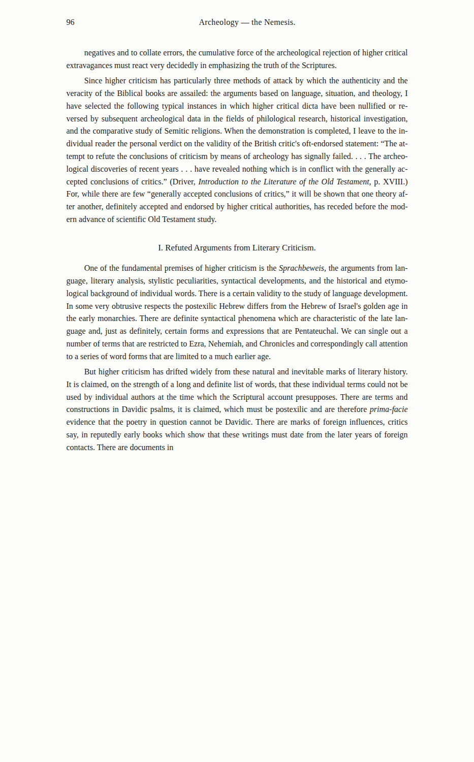96 Archeology — the Nemesis.
negatives and to collate errors, the cumulative force of the archeological rejection of higher critical extravagances must react very decidedly in emphasizing the truth of the Scriptures.
Since higher criticism has particularly three methods of attack by which the authenticity and the veracity of the Biblical books are assailed: the arguments based on language, situation, and theology, I have selected the following typical instances in which higher critical dicta have been nullified or reversed by subsequent archeological data in the fields of philological research, historical investigation, and the comparative study of Semitic religions. When the demonstration is completed, I leave to the individual reader the personal verdict on the validity of the British critic's oft-endorsed statement: “The attempt to refute the conclusions of criticism by means of archeology has signally failed. . . . The archeological discoveries of recent years . . . have revealed nothing which is in conflict with the generally accepted conclusions of critics.” (Driver, Introduction to the Literature of the Old Testament, p. XVIII.) For, while there are few “generally accepted conclusions of critics,” it will be shown that one theory after another, definitely accepted and endorsed by higher critical authorities, has receded before the modern advance of scientific Old Testament study.
I. Refuted Arguments from Literary Criticism.
One of the fundamental premises of higher criticism is the Sprachbeweis, the arguments from language, literary analysis, stylistic peculiarities, syntactical developments, and the historical and etymological background of individual words. There is a certain validity to the study of language development. In some very obtrusive respects the postexilic Hebrew differs from the Hebrew of Israel's golden age in the early monarchies. There are definite syntactical phenomena which are characteristic of the late language and, just as definitely, certain forms and expressions that are Pentateuchal. We can single out a number of terms that are restricted to Ezra, Nehemiah, and Chronicles and correspondingly call attention to a series of word forms that are limited to a much earlier age.
But higher criticism has drifted widely from these natural and inevitable marks of literary history. It is claimed, on the strength of a long and definite list of words, that these individual terms could not be used by individual authors at the time which the Scriptural account presupposes. There are terms and constructions in Davidic psalms, it is claimed, which must be postexilic and are therefore prima-facie evidence that the poetry in question cannot be Davidic. There are marks of foreign influences, critics say, in reputedly early books which show that these writings must date from the later years of foreign contacts. There are documents in